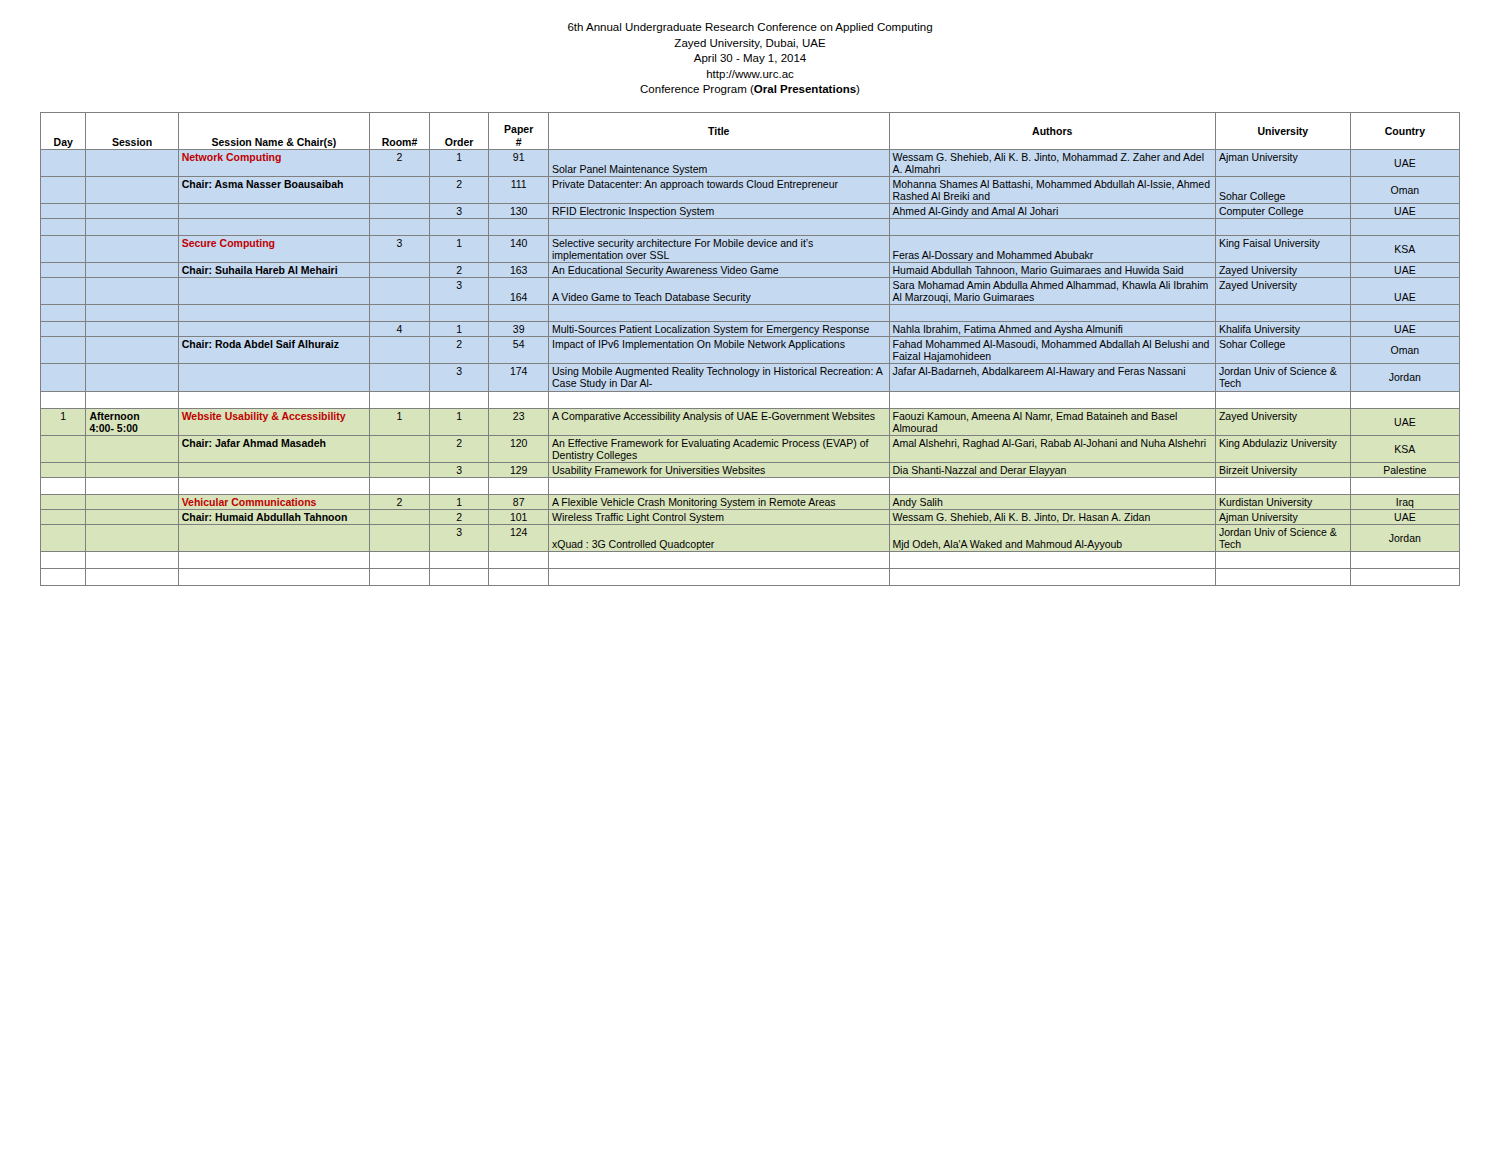6th Annual Undergraduate Research Conference on Applied Computing
Zayed University, Dubai, UAE
April 30 - May 1, 2014
http://www.urc.ac
Conference Program (Oral Presentations)
| Day | Session | Session Name & Chair(s) | Room# | Order | Paper # | Title | Authors | University | Country |
| --- | --- | --- | --- | --- | --- | --- | --- | --- | --- |
| | | Network Computing | 2 | 1 | 91 | Solar Panel Maintenance System | Wessam G. Shehieb, Ali K. B. Jinto, Mohammad Z. Zaher and Adel A. Almahri | Ajman University | UAE |
| | | Chair: Asma Nasser Boausaibah | | 2 | 111 | Private Datacenter: An approach towards Cloud Entrepreneur | Mohanna Shames Al Battashi, Mohammed Abdullah Al-Issie, Ahmed Rashed Al Breiki and | Sohar College | Oman |
| | | | | 3 | 130 | RFID Electronic Inspection System | Ahmed Al-Gindy and Amal Al Johari | Computer College | UAE |
| | | Secure Computing | 3 | 1 | 140 | Selective security architecture For Mobile device and it’s implementation over SSL | Feras Al-Dossary and Mohammed Abubakr | King Faisal University | KSA |
| | | Chair: Suhaila Hareb Al Mehairi | | 2 | 163 | An Educational Security Awareness Video Game | Humaid Abdullah Tahnoon, Mario Guimaraes and Huwida Said | Zayed University | UAE |
| | | | | 3 | 164 | A Video Game to Teach Database Security | Sara Mohamad Amin Abdulla Ahmed Alhammad, Khawla Ali Ibrahim Al Marzouqi, Mario Guimaraes | Zayed University | UAE |
| | | | 4 | 1 | 39 | Multi-Sources Patient Localization System for Emergency Response | Nahla Ibrahim, Fatima Ahmed and Aysha Almunifi | Khalifa University | UAE |
| | | Chair: Roda Abdel Saif Alhuraiz | | 2 | 54 | Impact of IPv6 Implementation On Mobile Network Applications | Fahad Mohammed Al-Masoudi, Mohammed Abdallah Al Belushi and Faizal Hajamohideen | Sohar College | Oman |
| | | | | 3 | 174 | Using Mobile Augmented Reality Technology in Historical Recreation: A Case Study in Dar Al- | Jafar Al-Badarneh, Abdalkareem Al-Hawary and Feras Nassani | Jordan Univ of Science & Tech | Jordan |
| 1 | Afternoon 4:00- 5:00 | Website Usability & Accessibility | 1 | 1 | 23 | A Comparative Accessibility Analysis of UAE E-Government Websites | Faouzi Kamoun, Ameena Al Namr, Emad Bataineh and Basel Almourad | Zayed University | UAE |
| | | Chair: Jafar Ahmad Masadeh | | 2 | 120 | An Effective Framework for Evaluating Academic Process (EVAP) of Dentistry Colleges | Amal Alshehri, Raghad Al-Gari, Rabab Al-Johani and Nuha Alshehri | King Abdulaziz University | KSA |
| | | | | 3 | 129 | Usability Framework for Universities Websites | Dia Shanti-Nazzal and Derar Elayyan | Birzeit University | Palestine |
| | | Vehicular Communications | 2 | 1 | 87 | A Flexible Vehicle Crash Monitoring System in Remote Areas | Andy Salih | Kurdistan University | Iraq |
| | | Chair: Humaid Abdullah Tahnoon | | 2 | 101 | Wireless Traffic Light Control System | Wessam G. Shehieb, Ali K. B. Jinto, Dr. Hasan A. Zidan | Ajman University | UAE |
| | | | | 3 | 124 | xQuad : 3G Controlled Quadcopter | Mjd Odeh, Ala'A Waked and Mahmoud Al-Ayyoub | Jordan Univ of Science & Tech | Jordan |